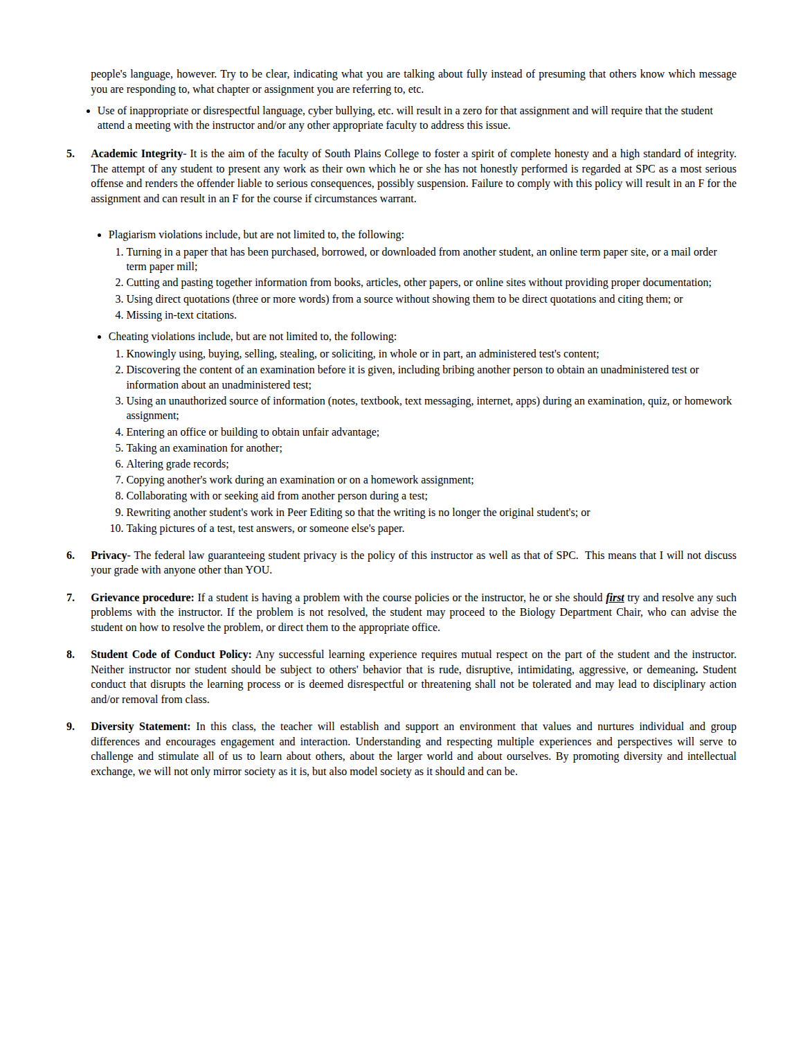people's language, however. Try to be clear, indicating what you are talking about fully instead of presuming that others know which message you are responding to, what chapter or assignment you are referring to, etc.
Use of inappropriate or disrespectful language, cyber bullying, etc. will result in a zero for that assignment and will require that the student attend a meeting with the instructor and/or any other appropriate faculty to address this issue.
5.
Academic Integrity- It is the aim of the faculty of South Plains College to foster a spirit of complete honesty and a high standard of integrity. The attempt of any student to present any work as their own which he or she has not honestly performed is regarded at SPC as a most serious offense and renders the offender liable to serious consequences, possibly suspension. Failure to comply with this policy will result in an F for the assignment and can result in an F for the course if circumstances warrant.
Plagiarism violations include, but are not limited to, the following:
Turning in a paper that has been purchased, borrowed, or downloaded from another student, an online term paper site, or a mail order term paper mill;
Cutting and pasting together information from books, articles, other papers, or online sites without providing proper documentation;
Using direct quotations (three or more words) from a source without showing them to be direct quotations and citing them; or
Missing in-text citations.
Cheating violations include, but are not limited to, the following:
Knowingly using, buying, selling, stealing, or soliciting, in whole or in part, an administered test's content;
Discovering the content of an examination before it is given, including bribing another person to obtain an unadministered test or information about an unadministered test;
Using an unauthorized source of information (notes, textbook, text messaging, internet, apps) during an examination, quiz, or homework assignment;
Entering an office or building to obtain unfair advantage;
Taking an examination for another;
Altering grade records;
Copying another's work during an examination or on a homework assignment;
Collaborating with or seeking aid from another person during a test;
Rewriting another student's work in Peer Editing so that the writing is no longer the original student's; or
Taking pictures of a test, test answers, or someone else's paper.
6.
Privacy- The federal law guaranteeing student privacy is the policy of this instructor as well as that of SPC. This means that I will not discuss your grade with anyone other than YOU.
7.
Grievance procedure: If a student is having a problem with the course policies or the instructor, he or she should first try and resolve any such problems with the instructor. If the problem is not resolved, the student may proceed to the Biology Department Chair, who can advise the student on how to resolve the problem, or direct them to the appropriate office.
8.
Student Code of Conduct Policy: Any successful learning experience requires mutual respect on the part of the student and the instructor. Neither instructor nor student should be subject to others' behavior that is rude, disruptive, intimidating, aggressive, or demeaning. Student conduct that disrupts the learning process or is deemed disrespectful or threatening shall not be tolerated and may lead to disciplinary action and/or removal from class.
9.
Diversity Statement: In this class, the teacher will establish and support an environment that values and nurtures individual and group differences and encourages engagement and interaction. Understanding and respecting multiple experiences and perspectives will serve to challenge and stimulate all of us to learn about others, about the larger world and about ourselves. By promoting diversity and intellectual exchange, we will not only mirror society as it is, but also model society as it should and can be.